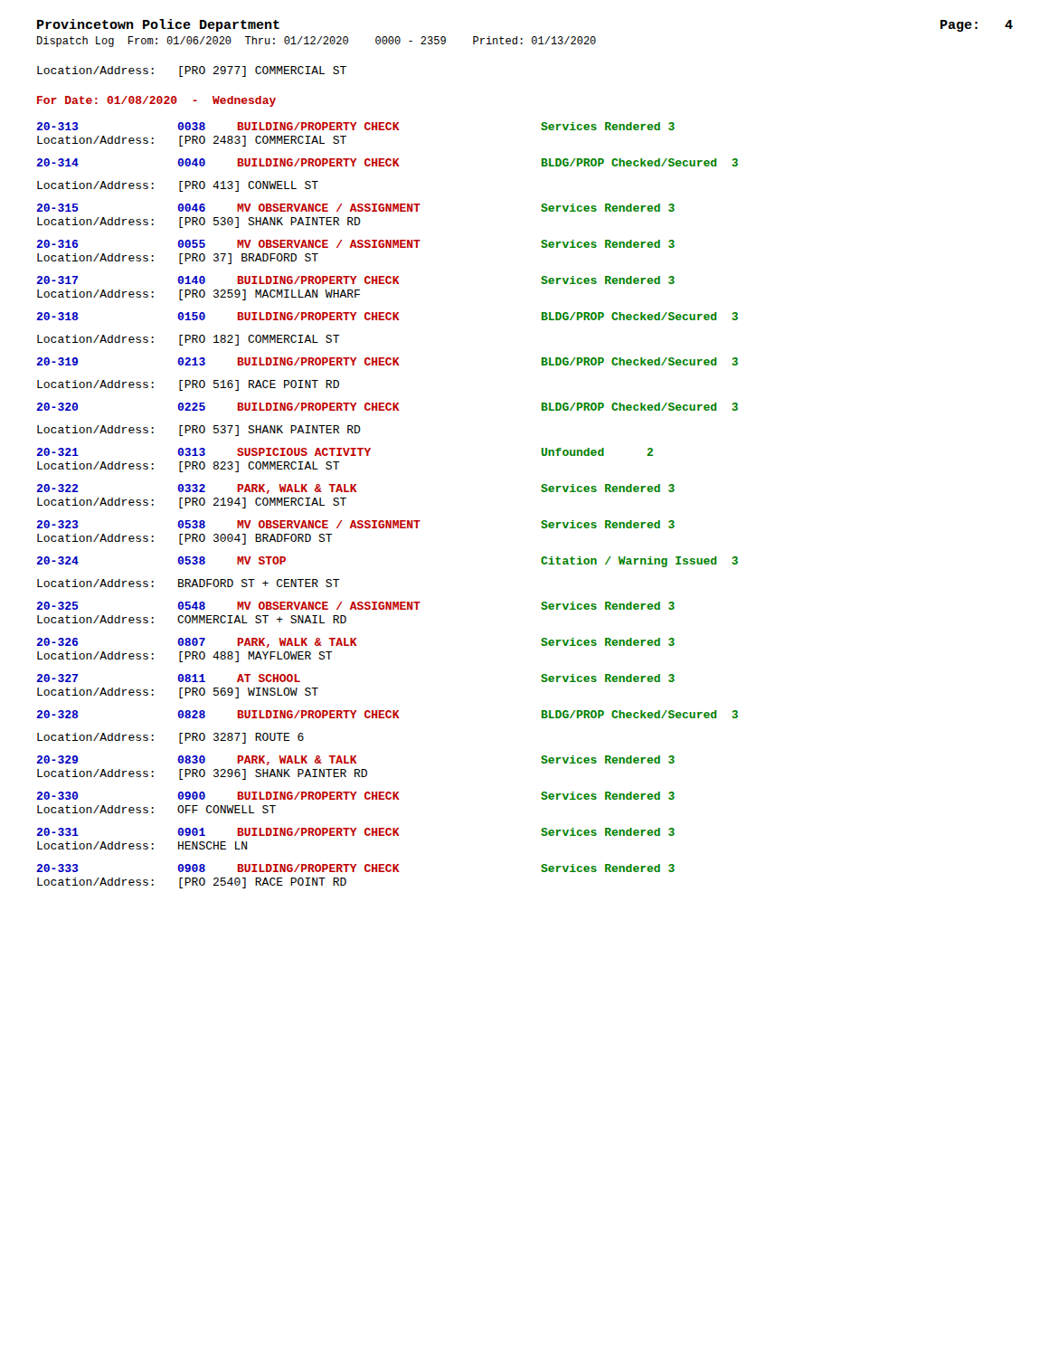Provincetown Police Department Page: 4
Dispatch Log From: 01/06/2020 Thru: 01/12/2020 0000 - 2359 Printed: 01/13/2020
| Location/Address: | [PRO 2977] COMMERCIAL ST |
For Date: 01/08/2020 - Wednesday
| 20-313 | 0038 | BUILDING/PROPERTY CHECK | Services Rendered 3 |
| Location/Address: | [PRO 2483] COMMERCIAL ST |
| 20-314 | 0040 | BUILDING/PROPERTY CHECK | BLDG/PROP Checked/Secured 3 |
| Location/Address: | [PRO 413] CONWELL ST |
| 20-315 | 0046 | MV OBSERVANCE / ASSIGNMENT | Services Rendered 3 |
| Location/Address: | [PRO 530] SHANK PAINTER RD |
| 20-316 | 0055 | MV OBSERVANCE / ASSIGNMENT | Services Rendered 3 |
| Location/Address: | [PRO 37] BRADFORD ST |
| 20-317 | 0140 | BUILDING/PROPERTY CHECK | Services Rendered 3 |
| Location/Address: | [PRO 3259] MACMILLAN WHARF |
| 20-318 | 0150 | BUILDING/PROPERTY CHECK | BLDG/PROP Checked/Secured 3 |
| Location/Address: | [PRO 182] COMMERCIAL ST |
| 20-319 | 0213 | BUILDING/PROPERTY CHECK | BLDG/PROP Checked/Secured 3 |
| Location/Address: | [PRO 516] RACE POINT RD |
| 20-320 | 0225 | BUILDING/PROPERTY CHECK | BLDG/PROP Checked/Secured 3 |
| Location/Address: | [PRO 537] SHANK PAINTER RD |
| 20-321 | 0313 | SUSPICIOUS ACTIVITY | Unfounded 2 |
| Location/Address: | [PRO 823] COMMERCIAL ST |
| 20-322 | 0332 | PARK, WALK & TALK | Services Rendered 3 |
| Location/Address: | [PRO 2194] COMMERCIAL ST |
| 20-323 | 0538 | MV OBSERVANCE / ASSIGNMENT | Services Rendered 3 |
| Location/Address: | [PRO 3004] BRADFORD ST |
| 20-324 | 0538 | MV STOP | Citation / Warning Issued 3 |
| Location/Address: | BRADFORD ST + CENTER ST |
| 20-325 | 0548 | MV OBSERVANCE / ASSIGNMENT | Services Rendered 3 |
| Location/Address: | COMMERCIAL ST + SNAIL RD |
| 20-326 | 0807 | PARK, WALK & TALK | Services Rendered 3 |
| Location/Address: | [PRO 488] MAYFLOWER ST |
| 20-327 | 0811 | AT SCHOOL | Services Rendered 3 |
| Location/Address: | [PRO 569] WINSLOW ST |
| 20-328 | 0828 | BUILDING/PROPERTY CHECK | BLDG/PROP Checked/Secured 3 |
| Location/Address: | [PRO 3287] ROUTE 6 |
| 20-329 | 0830 | PARK, WALK & TALK | Services Rendered 3 |
| Location/Address: | [PRO 3296] SHANK PAINTER RD |
| 20-330 | 0900 | BUILDING/PROPERTY CHECK | Services Rendered 3 |
| Location/Address: | OFF CONWELL ST |
| 20-331 | 0901 | BUILDING/PROPERTY CHECK | Services Rendered 3 |
| Location/Address: | HENSCHE LN |
| 20-333 | 0908 | BUILDING/PROPERTY CHECK | Services Rendered 3 |
| Location/Address: | [PRO 2540] RACE POINT RD |